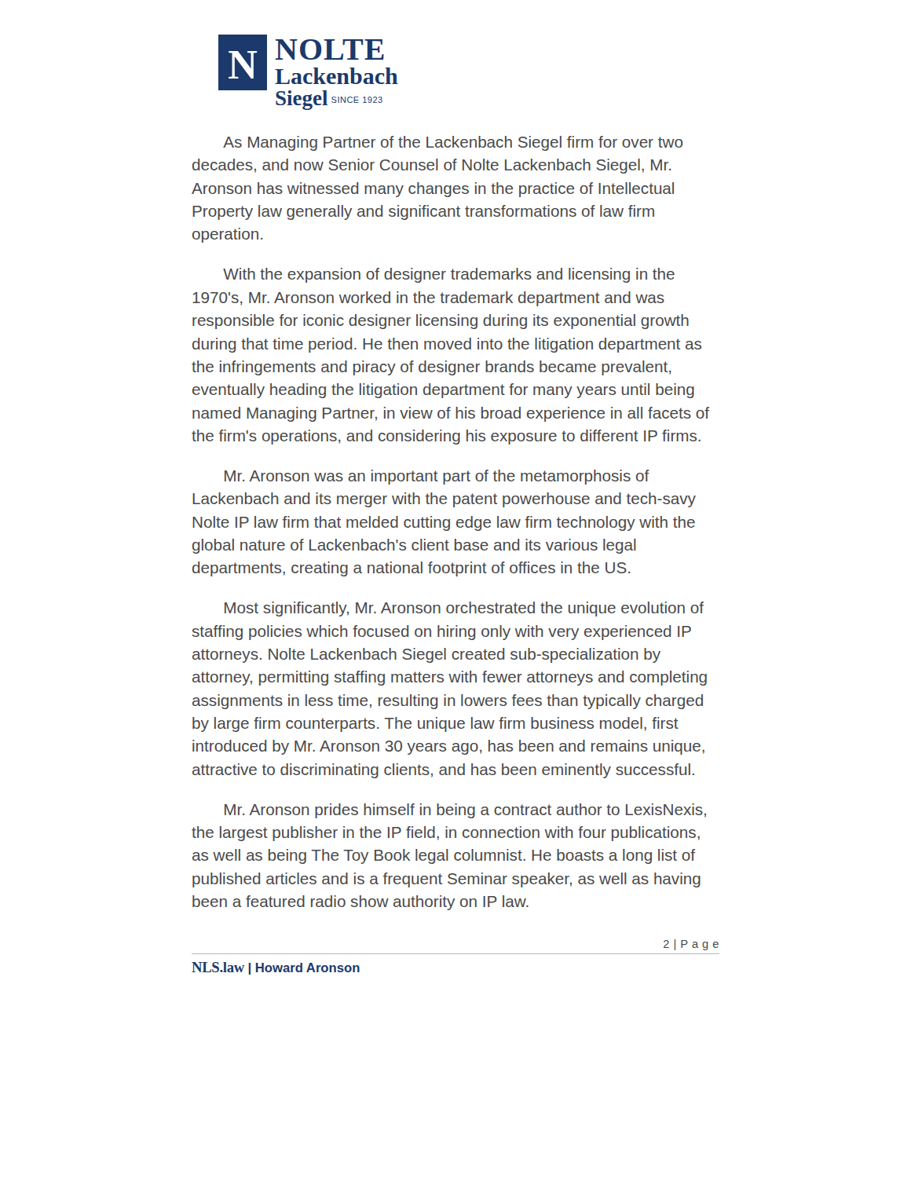NOLTE
Lackenbach
SiegelSINCE 1923
As Managing Partner of the Lackenbach Siegel firm for over two decades, and now Senior Counsel of Nolte Lackenbach Siegel, Mr. Aronson has witnessed many changes in the practice of Intellectual Property law generally and significant transformations of law firm operation.
With the expansion of designer trademarks and licensing in the 1970's, Mr. Aronson worked in the trademark department and was responsible for iconic designer licensing during its exponential growth during that time period. He then moved into the litigation department as the infringements and piracy of designer brands became prevalent, eventually heading the litigation department for many years until being named Managing Partner, in view of his broad experience in all facets of the firm's operations, and considering his exposure to different IP firms.
Mr. Aronson was an important part of the metamorphosis of Lackenbach and its merger with the patent powerhouse and tech-savy Nolte IP law firm that melded cutting edge law firm technology with the global nature of Lackenbach's client base and its various legal departments, creating a national footprint of offices in the US.
Most significantly, Mr. Aronson orchestrated the unique evolution of staffing policies which focused on hiring only with very experienced IP attorneys. Nolte Lackenbach Siegel created sub-specialization by attorney, permitting staffing matters with fewer attorneys and completing assignments in less time, resulting in lowers fees than typically charged by large firm counterparts. The unique law firm business model, first introduced by Mr. Aronson 30 years ago, has been and remains unique, attractive to discriminating clients, and has been eminently successful.
Mr. Aronson prides himself in being a contract author to LexisNexis, the largest publisher in the IP field, in connection with four publications, as well as being The Toy Book legal columnist. He boasts a long list of published articles and is a frequent Seminar speaker, as well as having been a featured radio show authority on IP law.
2 | P a g e
NLS.law | Howard Aronson